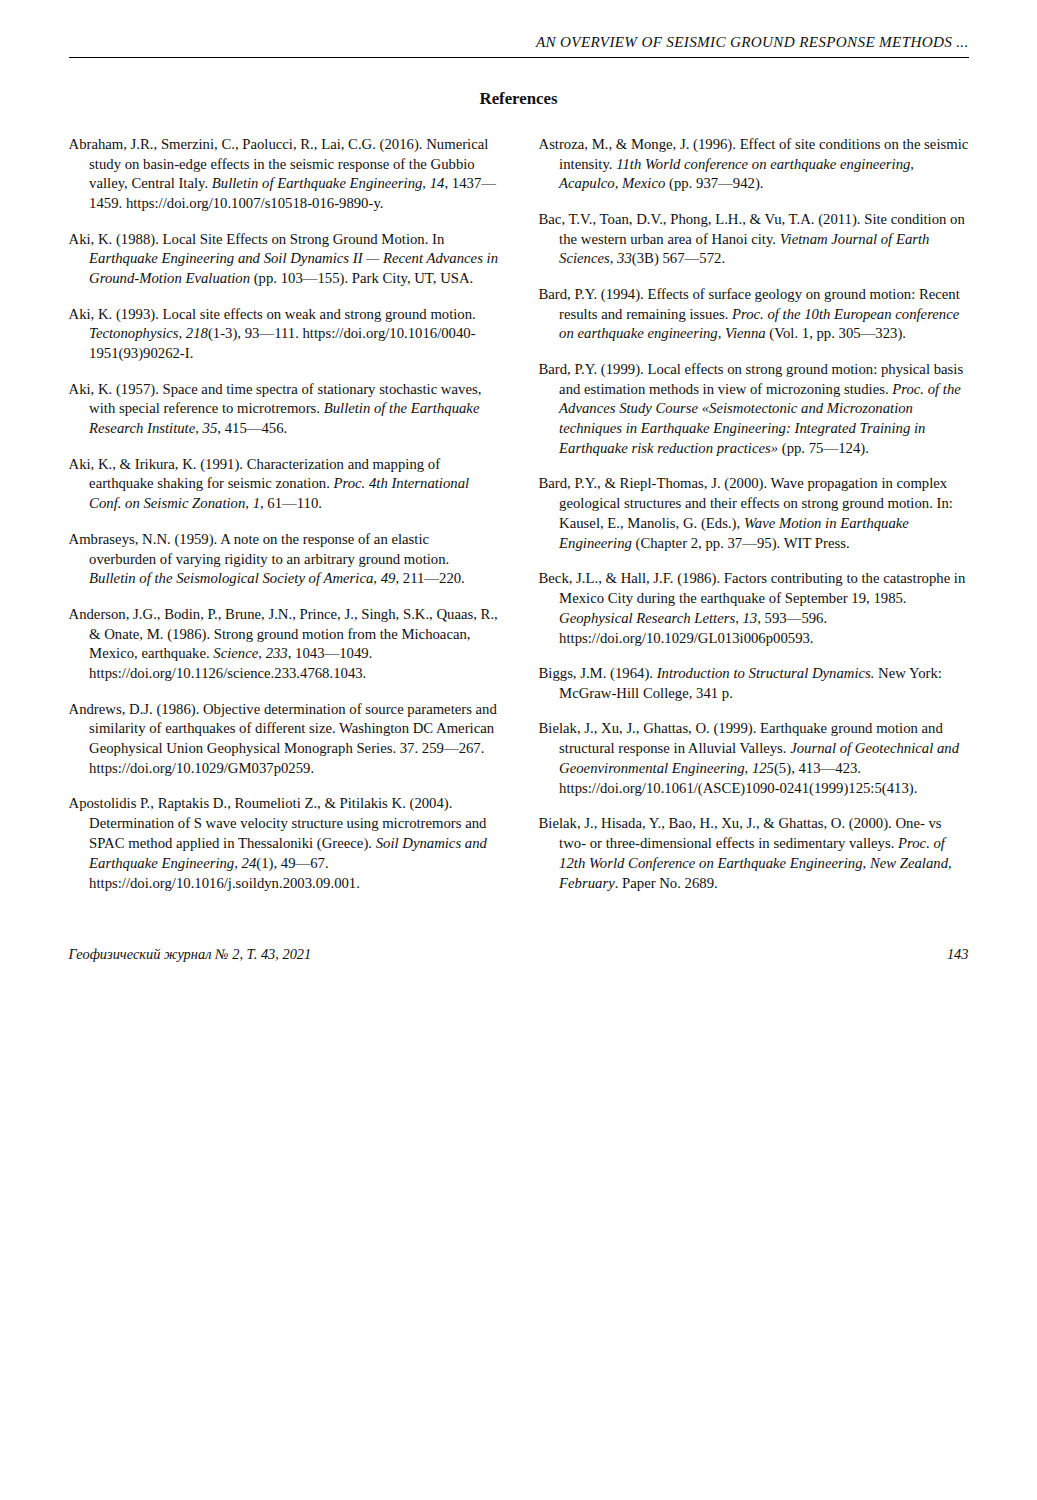AN OVERVIEW OF SEISMIC GROUND RESPONSE METHODS ...
References
Abraham, J.R., Smerzini, C., Paolucci, R., Lai, C.G. (2016). Numerical study on basin-edge effects in the seismic response of the Gubbio valley, Central Italy. Bulletin of Earthquake Engineering, 14, 1437—1459. https://doi.org/10.1007/s10518-016-9890-y.
Aki, K. (1988). Local Site Effects on Strong Ground Motion. In Earthquake Engineering and Soil Dynamics II — Recent Advances in Ground-Motion Evaluation (pp. 103—155). Park City, UT, USA.
Aki, K. (1993). Local site effects on weak and strong ground motion. Tectonophysics, 218(1-3), 93—111. https://doi.org/10.1016/0040-1951(93)90262-I.
Aki, K. (1957). Space and time spectra of stationary stochastic waves, with special reference to microtremors. Bulletin of the Earthquake Research Institute, 35, 415—456.
Aki, K., & Irikura, K. (1991). Characterization and mapping of earthquake shaking for seismic zonation. Proc. 4th International Conf. on Seismic Zonation, 1, 61—110.
Ambraseys, N.N. (1959). A note on the response of an elastic overburden of varying rigidity to an arbitrary ground motion. Bulletin of the Seismological Society of America, 49, 211—220.
Anderson, J.G., Bodin, P., Brune, J.N., Prince, J., Singh, S.K., Quaas, R., & Onate, M. (1986). Strong ground motion from the Michoacan, Mexico, earthquake. Science, 233, 1043—1049. https://doi.org/10.1126/science.233.4768.1043.
Andrews, D.J. (1986). Objective determination of source parameters and similarity of earthquakes of different size. Washington DC American Geophysical Union Geophysical Monograph Series. 37. 259—267. https://doi.org/10.1029/GM037p0259.
Apostolidis P., Raptakis D., Roumelioti Z., & Pitilakis K. (2004). Determination of S wave velocity structure using microtremors and SPAC method applied in Thessaloniki (Greece). Soil Dynamics and Earthquake Engineering, 24(1), 49—67. https://doi.org/10.1016/j.soildyn.2003.09.001.
Astroza, M., & Monge, J. (1996). Effect of site conditions on the seismic intensity. 11th World conference on earthquake engineering, Acapulco, Mexico (pp. 937—942).
Bac, T.V., Toan, D.V., Phong, L.H., & Vu, T.A. (2011). Site condition on the western urban area of Hanoi city. Vietnam Journal of Earth Sciences, 33(3B) 567—572.
Bard, P.Y. (1994). Effects of surface geology on ground motion: Recent results and remaining issues. Proc. of the 10th European conference on earthquake engineering, Vienna (Vol. 1, pp. 305—323).
Bard, P.Y. (1999). Local effects on strong ground motion: physical basis and estimation methods in view of microzoning studies. Proc. of the Advances Study Course «Seismotectonic and Microzonation techniques in Earthquake Engineering: Integrated Training in Earthquake risk reduction practices» (pp. 75—124).
Bard, P.Y., & Riepl-Thomas, J. (2000). Wave propagation in complex geological structures and their effects on strong ground motion. In: Kausel, E., Manolis, G. (Eds.), Wave Motion in Earthquake Engineering (Chapter 2, pp. 37—95). WIT Press.
Beck, J.L., & Hall, J.F. (1986). Factors contributing to the catastrophe in Mexico City during the earthquake of September 19, 1985. Geophysical Research Letters, 13, 593—596. https://doi.org/10.1029/GL013i006p00593.
Biggs, J.M. (1964). Introduction to Structural Dynamics. New York: McGraw-Hill College, 341 p.
Bielak, J., Xu, J., Ghattas, O. (1999). Earthquake ground motion and structural response in Alluvial Valleys. Journal of Geotechnical and Geoenvironmental Engineering, 125(5), 413—423. https://doi.org/10.1061/(ASCE)1090-0241(1999)125:5(413).
Bielak, J., Hisada, Y., Bao, H., Xu, J., & Ghattas, O. (2000). One- vs two- or three-dimensional effects in sedimentary valleys. Proc. of 12th World Conference on Earthquake Engineering, New Zealand, February. Paper No. 2689.
Геофизический журнал № 2, Т. 43, 2021 143